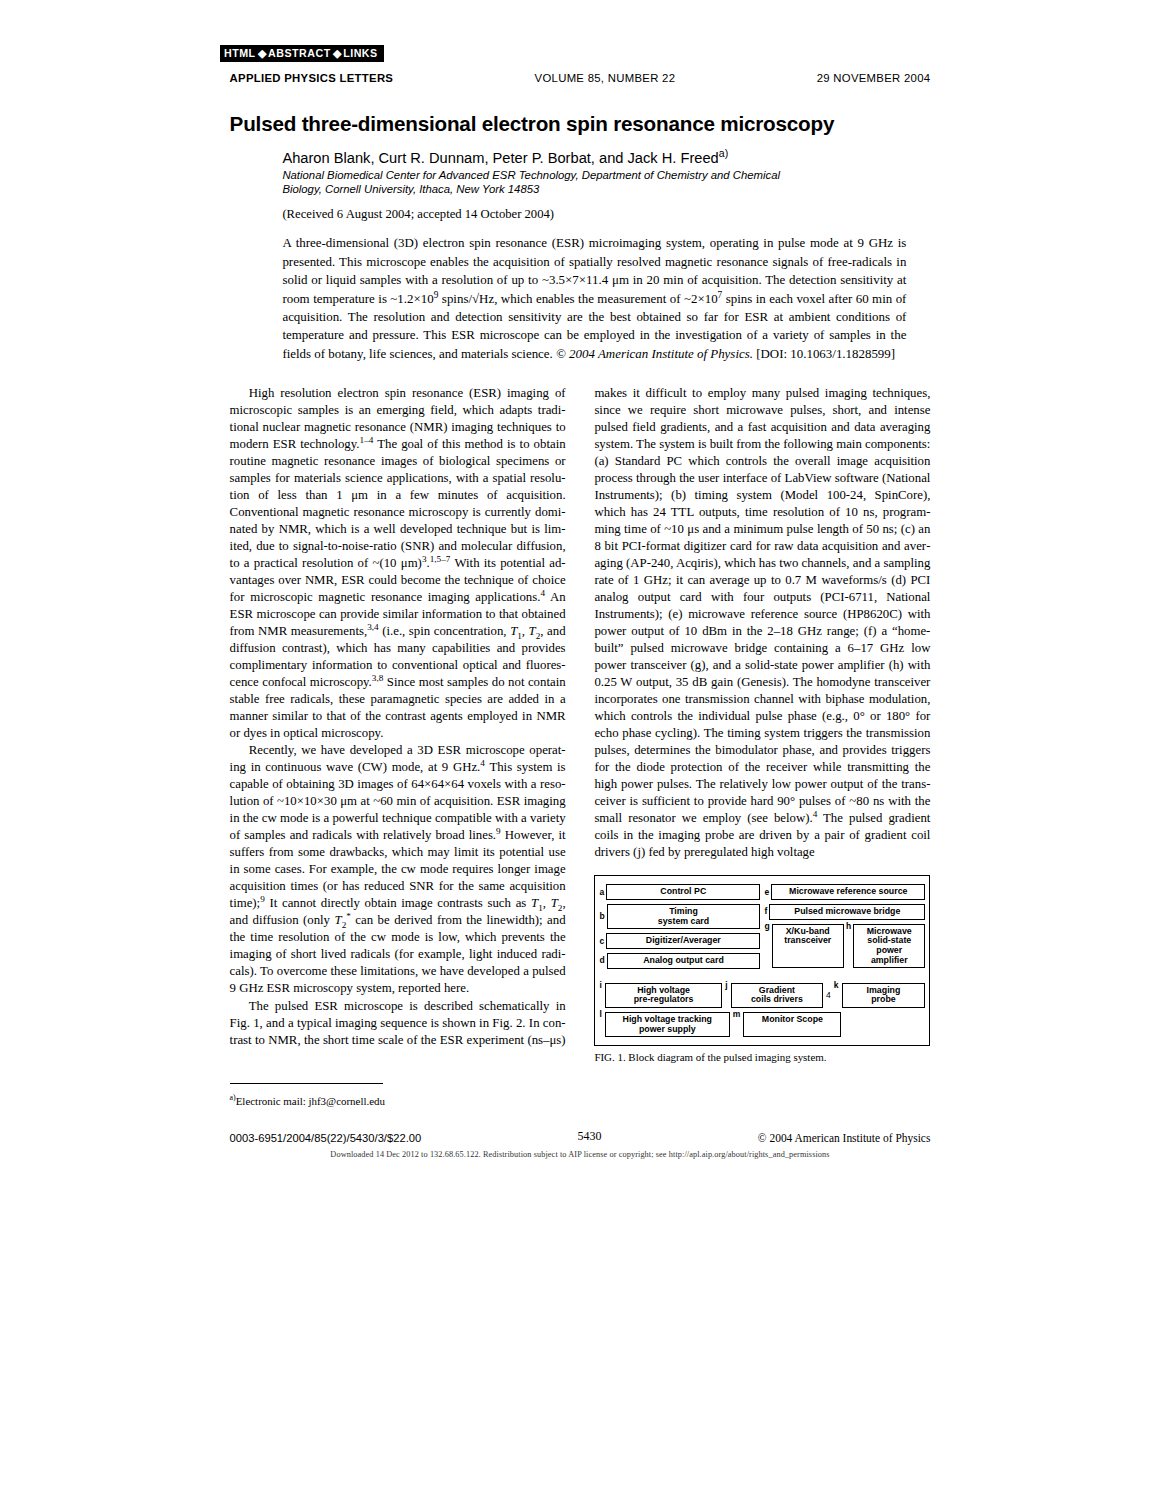HTML◆ABSTRACT◆LINKS
APPLIED PHYSICS LETTERS
VOLUME 85, NUMBER 22
29 NOVEMBER 2004
Pulsed three-dimensional electron spin resonance microscopy
Aharon Blank, Curt R. Dunnam, Peter P. Borbat, and Jack H. Freeda)
National Biomedical Center for Advanced ESR Technology, Department of Chemistry and Chemical
Biology, Cornell University, Ithaca, New York 14853
(Received 6 August 2004; accepted 14 October 2004)
A three-dimensional (3D) electron spin resonance (ESR) microimaging system, operating in pulse mode at 9 GHz is presented. This microscope enables the acquisition of spatially resolved magnetic resonance signals of free-radicals in solid or liquid samples with a resolution of up to ~3.5×7×11.4 μm in 20 min of acquisition. The detection sensitivity at room temperature is ~1.2×109 spins/√Hz, which enables the measurement of ~2×107 spins in each voxel after 60 min of acquisition. The resolution and detection sensitivity are the best obtained so far for ESR at ambient conditions of temperature and pressure. This ESR microscope can be employed in the investigation of a variety of samples in the fields of botany, life sciences, and materials science. © 2004 American Institute of Physics. [DOI: 10.1063/1.1828599]
High resolution electron spin resonance (ESR) imaging of microscopic samples is an emerging field, which adapts traditional nuclear magnetic resonance (NMR) imaging techniques to modern ESR technology.1–4 The goal of this method is to obtain routine magnetic resonance images of biological specimens or samples for materials science applications, with a spatial resolution of less than 1 μm in a few minutes of acquisition. Conventional magnetic resonance microscopy is currently dominated by NMR, which is a well developed technique but is limited, due to signal-to-noise-ratio (SNR) and molecular diffusion, to a practical resolution of ~(10 μm)3.1,5–7 With its potential advantages over NMR, ESR could become the technique of choice for microscopic magnetic resonance imaging applications.4 An ESR microscope can provide similar information to that obtained from NMR measurements,3,4 (i.e., spin concentration, T1, T2, and diffusion contrast), which has many capabilities and provides complimentary information to conventional optical and fluorescence confocal microscopy.3,8 Since most samples do not contain stable free radicals, these paramagnetic species are added in a manner similar to that of the contrast agents employed in NMR or dyes in optical microscopy.
Recently, we have developed a 3D ESR microscope operating in continuous wave (CW) mode, at 9 GHz.4 This system is capable of obtaining 3D images of 64×64×64 voxels with a resolution of ~10×10×30 μm at ~60 min of acquisition. ESR imaging in the cw mode is a powerful technique compatible with a variety of samples and radicals with relatively broad lines.9 However, it suffers from some drawbacks, which may limit its potential use in some cases. For example, the cw mode requires longer image acquisition times (or has reduced SNR for the same acquisition time);9 It cannot directly obtain image contrasts such as T1, T2, and diffusion (only T2* can be derived from the linewidth); and the time resolution of the cw mode is low, which prevents the imaging of short lived radicals (for example, light induced radicals). To overcome these limitations, we have developed a pulsed 9 GHz ESR microscopy system, reported here.
The pulsed ESR microscope is described schematically in Fig. 1, and a typical imaging sequence is shown in Fig. 2. In contrast to NMR, the short time scale of the ESR experiment (ns–μs) makes it difficult to employ many pulsed imaging techniques, since we require short microwave pulses, short, and intense pulsed field gradients, and a fast acquisition and data averaging system. The system is built from the following main components: (a) Standard PC which controls the overall image acquisition process through the user interface of LabView software (National Instruments); (b) timing system (Model 100-24, SpinCore), which has 24 TTL outputs, time resolution of 10 ns, programming time of ~10 μs and a minimum pulse length of 50 ns; (c) an 8 bit PCI-format digitizer card for raw data acquisition and averaging (AP-240, Acqiris), which has two channels, and a sampling rate of 1 GHz; it can average up to 0.7 M waveforms/s (d) PCI analog output card with four outputs (PCI-6711, National Instruments); (e) microwave reference source (HP8620C) with power output of 10 dBm in the 2–18 GHz range; (f) a “home-built” pulsed microwave bridge containing a 6–17 GHz low power transceiver (g), and a solid-state power amplifier (h) with 0.25 W output, 35 dB gain (Genesis). The homodyne transceiver incorporates one transmission channel with biphase modulation, which controls the individual pulse phase (e.g., 0° or 180° for echo phase cycling). The timing system triggers the transmission pulses, determines the bimodulator phase, and provides triggers for the diode protection of the receiver while transmitting the high power pulses. The relatively low power output of the transceiver is sufficient to provide hard 90° pulses of ~80 ns with the small resonator we employ (see below).4 The pulsed gradient coils in the imaging probe are driven by a pair of gradient coil drivers (j) fed by preregulated high voltage
a
Control PC
b
Timing
system card
c
Digitizer/Averager
d
Analog output card
e
Microwave reference source
f
Pulsed microwave bridge
g
X/Ku-band
transceiver
h
Microwave
solid-state
power amplifier
i
High voltage
pre-regulators
j
Gradient
coils drivers
4 k
Imaging
probe
l
High voltage tracking
power supply
m
Monitor Scope
FIG. 1. Block diagram of the pulsed imaging system.
a)Electronic mail: jhf3@cornell.edu
0003-6951/2004/85(22)/5430/3/$22.00
5430
© 2004 American Institute of Physics
Downloaded 14 Dec 2012 to 132.68.65.122. Redistribution subject to AIP license or copyright; see http://apl.aip.org/about/rights_and_permissions